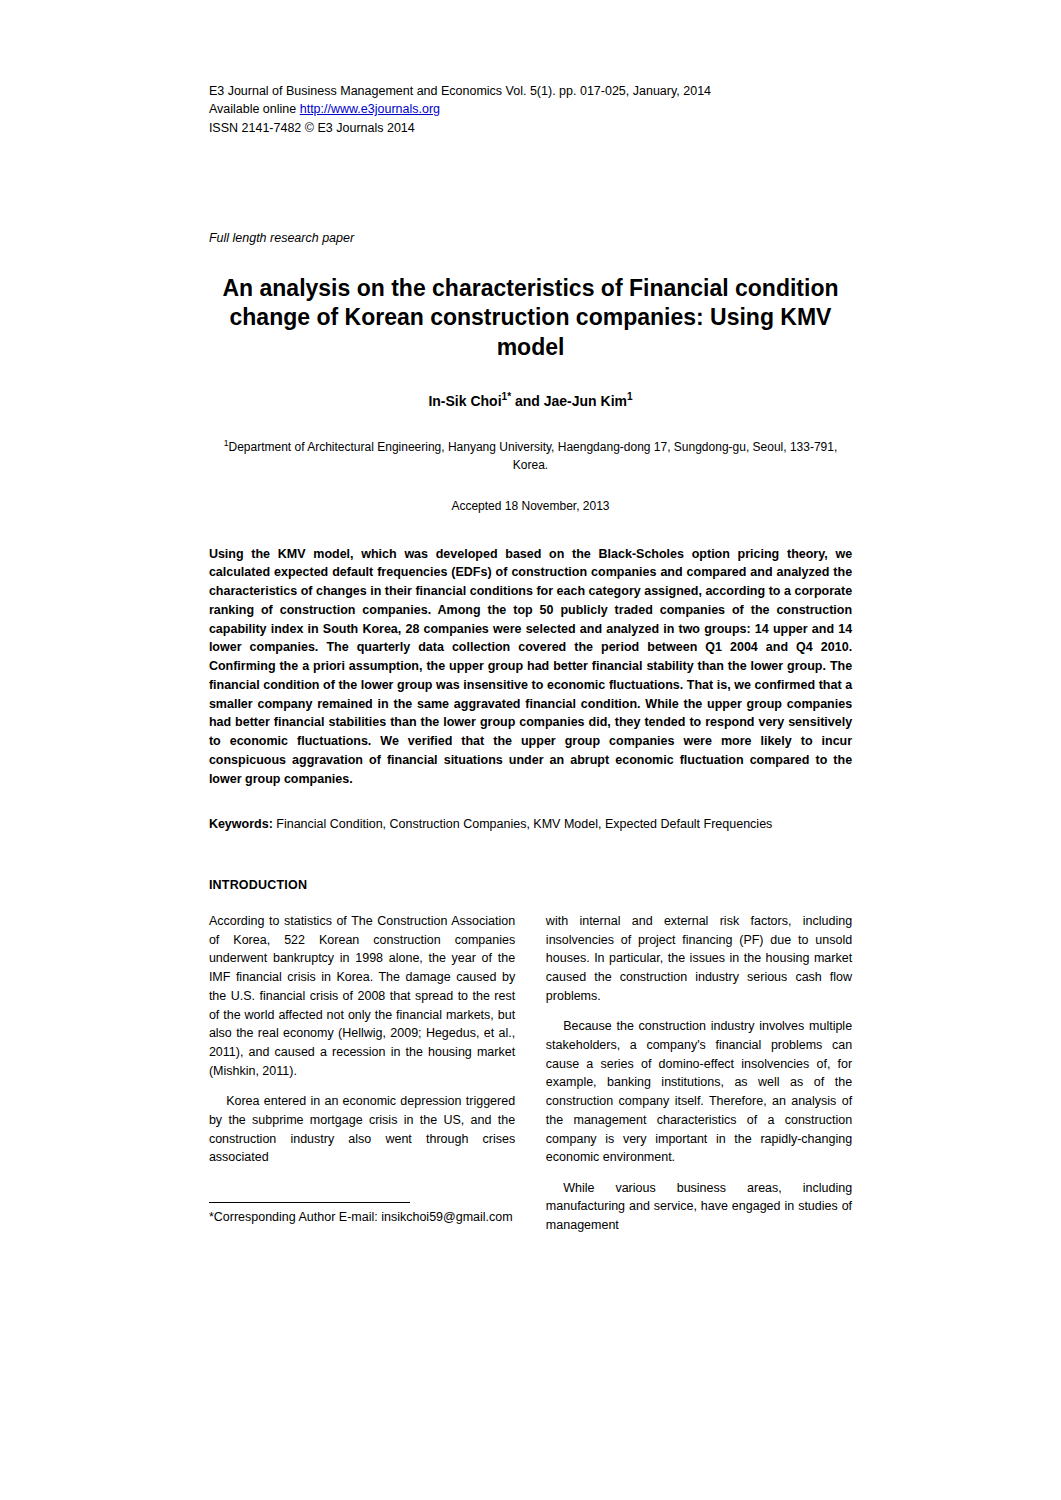E3 Journal of Business Management and Economics Vol. 5(1). pp. 017-025, January, 2014
Available online http://www.e3journals.org
ISSN 2141-7482 © E3 Journals 2014
Full length research paper
An analysis on the characteristics of Financial condition change of Korean construction companies: Using KMV model
In-Sik Choi1* and Jae-Jun Kim1
1Department of Architectural Engineering, Hanyang University, Haengdang-dong 17, Sungdong-gu, Seoul, 133-791, Korea.
Accepted 18 November, 2013
Using the KMV model, which was developed based on the Black-Scholes option pricing theory, we calculated expected default frequencies (EDFs) of construction companies and compared and analyzed the characteristics of changes in their financial conditions for each category assigned, according to a corporate ranking of construction companies. Among the top 50 publicly traded companies of the construction capability index in South Korea, 28 companies were selected and analyzed in two groups: 14 upper and 14 lower companies. The quarterly data collection covered the period between Q1 2004 and Q4 2010. Confirming the a priori assumption, the upper group had better financial stability than the lower group. The financial condition of the lower group was insensitive to economic fluctuations. That is, we confirmed that a smaller company remained in the same aggravated financial condition. While the upper group companies had better financial stabilities than the lower group companies did, they tended to respond very sensitively to economic fluctuations. We verified that the upper group companies were more likely to incur conspicuous aggravation of financial situations under an abrupt economic fluctuation compared to the lower group companies.
Keywords: Financial Condition, Construction Companies, KMV Model, Expected Default Frequencies
INTRODUCTION
According to statistics of The Construction Association of Korea, 522 Korean construction companies underwent bankruptcy in 1998 alone, the year of the IMF financial crisis in Korea. The damage caused by the U.S. financial crisis of 2008 that spread to the rest of the world affected not only the financial markets, but also the real economy (Hellwig, 2009; Hegedus, et al., 2011), and caused a recession in the housing market (Mishkin, 2011).
Korea entered in an economic depression triggered by the subprime mortgage crisis in the US, and the construction industry also went through crises associated
*Corresponding Author E-mail: insikchoi59@gmail.com
with internal and external risk factors, including insolvencies of project financing (PF) due to unsold houses. In particular, the issues in the housing market caused the construction industry serious cash flow problems.
Because the construction industry involves multiple stakeholders, a company's financial problems can cause a series of domino-effect insolvencies of, for example, banking institutions, as well as of the construction company itself. Therefore, an analysis of the management characteristics of a construction company is very important in the rapidly-changing economic environment.
While various business areas, including manufacturing and service, have engaged in studies of management